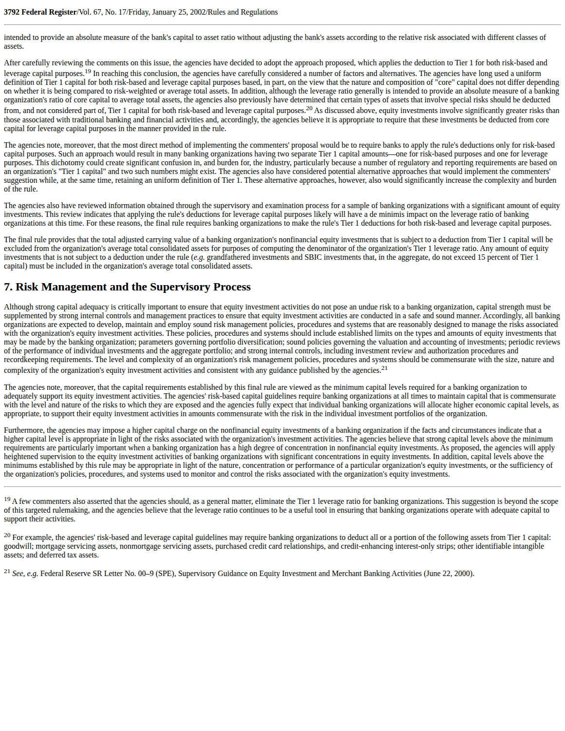3792 Federal Register/Vol. 67, No. 17/Friday, January 25, 2002/Rules and Regulations
intended to provide an absolute measure of the bank's capital to asset ratio without adjusting the bank's assets according to the relative risk associated with different classes of assets.
After carefully reviewing the comments on this issue, the agencies have decided to adopt the approach proposed, which applies the deduction to Tier 1 for both risk-based and leverage capital purposes.19 In reaching this conclusion, the agencies have carefully considered a number of factors and alternatives. The agencies have long used a uniform definition of Tier 1 capital for both risk-based and leverage capital purposes based, in part, on the view that the nature and composition of "core" capital does not differ depending on whether it is being compared to risk-weighted or average total assets. In addition, although the leverage ratio generally is intended to provide an absolute measure of a banking organization's ratio of core capital to average total assets, the agencies also previously have determined that certain types of assets that involve special risks should be deducted from, and not considered part of, Tier 1 capital for both risk-based and leverage capital purposes.20 As discussed above, equity investments involve significantly greater risks than those associated with traditional banking and financial activities and, accordingly, the agencies believe it is appropriate to require that these investments be deducted from core capital for leverage capital purposes in the manner provided in the rule.
The agencies note, moreover, that the most direct method of implementing the commenters' proposal would be to require banks to apply the rule's deductions only for risk-based capital purposes. Such an approach would result in many banking organizations having two separate Tier 1 capital amounts—one for risk-based purposes and one for leverage purposes. This dichotomy could create significant confusion in, and burden for, the industry, particularly because a number of regulatory and reporting requirements are based on an organization's "Tier 1 capital" and two such numbers might exist. The agencies also have considered potential alternative approaches that would implement the commenters' suggestion while, at the same time, retaining an uniform definition of Tier 1. These alternative approaches, however, also would significantly increase the complexity and burden of the rule.
The agencies also have reviewed information obtained through the supervisory and examination process for a sample of banking organizations with a significant amount of equity investments. This review indicates that applying the rule's deductions for leverage capital purposes likely will have a de minimis impact on the leverage ratio of banking organizations at this time. For these reasons, the final rule requires banking organizations to make the rule's Tier 1 deductions for both risk-based and leverage capital purposes.
The final rule provides that the total adjusted carrying value of a banking organization's nonfinancial equity investments that is subject to a deduction from Tier 1 capital will be excluded from the organization's average total consolidated assets for purposes of computing the denominator of the organization's Tier 1 leverage ratio. Any amount of equity investments that is not subject to a deduction under the rule (e.g. grandfathered investments and SBIC investments that, in the aggregate, do not exceed 15 percent of Tier 1 capital) must be included in the organization's average total consolidated assets.
7. Risk Management and the Supervisory Process
Although strong capital adequacy is critically important to ensure that equity investment activities do not pose an undue risk to a banking organization, capital strength must be supplemented by strong internal controls and management practices to ensure that equity investment activities are conducted in a safe and sound manner. Accordingly, all banking organizations are expected to develop, maintain and employ sound risk management policies, procedures and systems that are reasonably designed to manage the risks associated with the organization's equity investment activities. These policies, procedures and systems should include established limits on the types and amounts of equity investments that may be made by the banking organization; parameters governing portfolio diversification; sound policies governing the valuation and accounting of investments; periodic reviews of the performance of individual investments and the aggregate portfolio; and strong internal controls, including investment review and authorization procedures and recordkeeping requirements. The level and complexity of an organization's risk management policies, procedures and systems should be commensurate with the size, nature and complexity of the organization's equity investment activities and consistent with any guidance published by the agencies.21
The agencies note, moreover, that the capital requirements established by this final rule are viewed as the minimum capital levels required for a banking organization to adequately support its equity investment activities. The agencies' risk-based capital guidelines require banking organizations at all times to maintain capital that is commensurate with the level and nature of the risks to which they are exposed and the agencies fully expect that individual banking organizations will allocate higher economic capital levels, as appropriate, to support their equity investment activities in amounts commensurate with the risk in the individual investment portfolios of the organization.
Furthermore, the agencies may impose a higher capital charge on the nonfinancial equity investments of a banking organization if the facts and circumstances indicate that a higher capital level is appropriate in light of the risks associated with the organization's investment activities. The agencies believe that strong capital levels above the minimum requirements are particularly important when a banking organization has a high degree of concentration in nonfinancial equity investments. As proposed, the agencies will apply heightened supervision to the equity investment activities of banking organizations with significant concentrations in equity investments. In addition, capital levels above the minimums established by this rule may be appropriate in light of the nature, concentration or performance of a particular organization's equity investments, or the sufficiency of the organization's policies, procedures, and systems used to monitor and control the risks associated with the organization's equity investments.
19 A few commenters also asserted that the agencies should, as a general matter, eliminate the Tier 1 leverage ratio for banking organizations. This suggestion is beyond the scope of this targeted rulemaking, and the agencies believe that the leverage ratio continues to be a useful tool in ensuring that banking organizations operate with adequate capital to support their activities.
20 For example, the agencies' risk-based and leverage capital guidelines may require banking organizations to deduct all or a portion of the following assets from Tier 1 capital: goodwill; mortgage servicing assets, nonmortgage servicing assets, purchased credit card relationships, and credit-enhancing interest-only strips; other identifiable intangible assets; and deferred tax assets.
21 See, e.g. Federal Reserve SR Letter No. 00–9 (SPE), Supervisory Guidance on Equity Investment and Merchant Banking Activities (June 22, 2000).